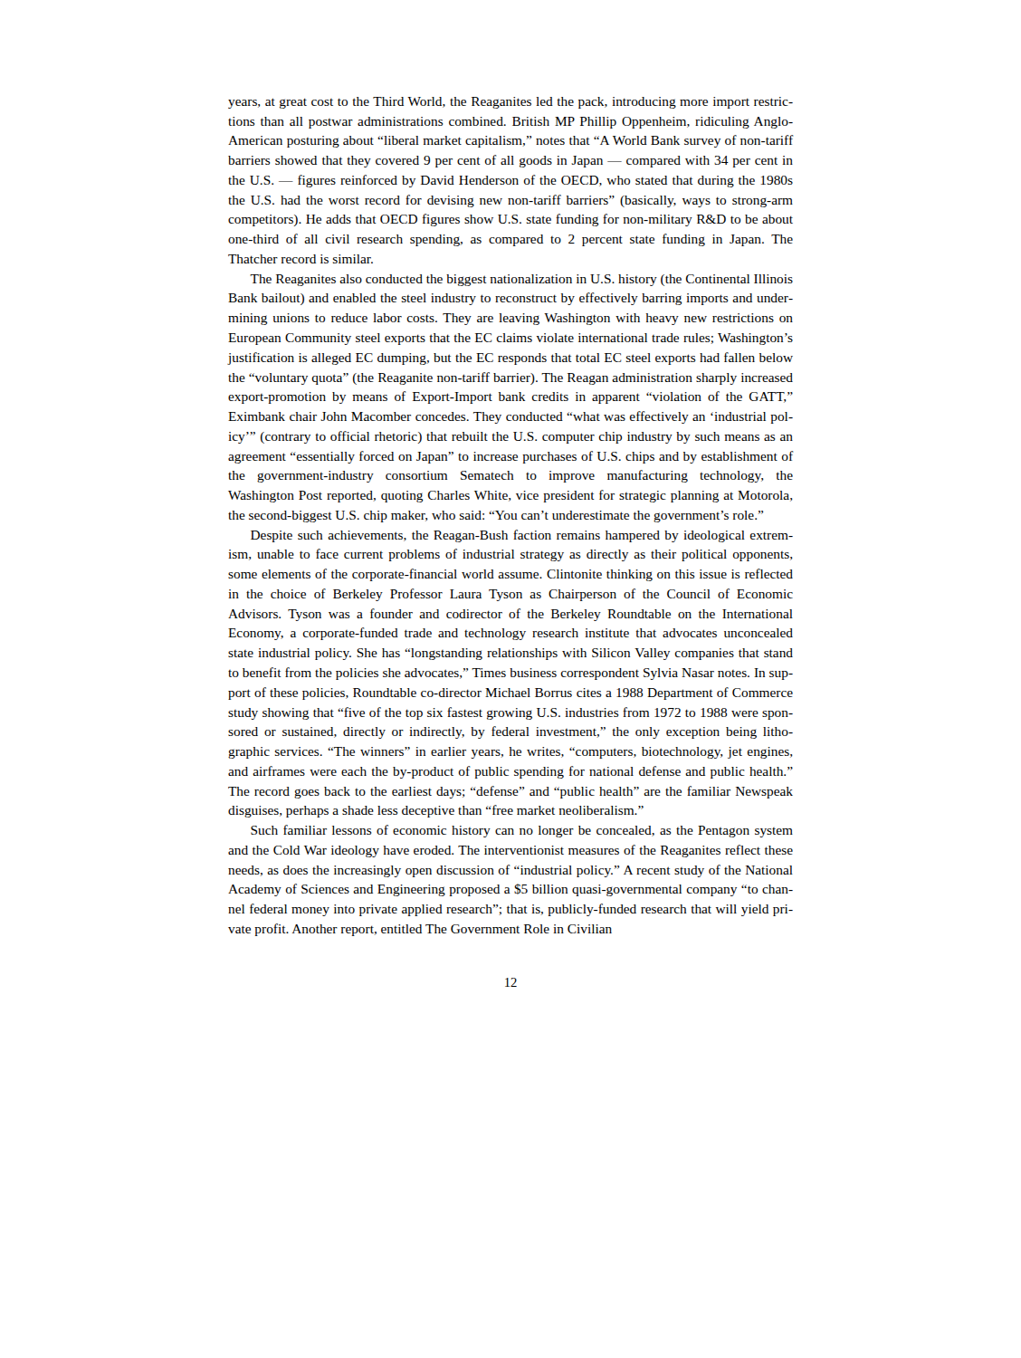years, at great cost to the Third World, the Reaganites led the pack, introducing more import restrictions than all postwar administrations combined. British MP Phillip Oppenheim, ridiculing Anglo-American posturing about “liberal market capitalism,” notes that “A World Bank survey of non-tariff barriers showed that they covered 9 per cent of all goods in Japan — compared with 34 per cent in the U.S. — figures reinforced by David Henderson of the OECD, who stated that during the 1980s the U.S. had the worst record for devising new non-tariff barriers” (basically, ways to strong-arm competitors). He adds that OECD figures show U.S. state funding for non-military R&D to be about one-third of all civil research spending, as compared to 2 percent state funding in Japan. The Thatcher record is similar.
The Reaganites also conducted the biggest nationalization in U.S. history (the Continental Illinois Bank bailout) and enabled the steel industry to reconstruct by effectively barring imports and undermining unions to reduce labor costs. They are leaving Washington with heavy new restrictions on European Community steel exports that the EC claims violate international trade rules; Washington’s justification is alleged EC dumping, but the EC responds that total EC steel exports had fallen below the “voluntary quota” (the Reaganite non-tariff barrier). The Reagan administration sharply increased export-promotion by means of Export-Import bank credits in apparent “violation of the GATT,” Eximbank chair John Macomber concedes. They conducted “what was effectively an ‘industrial policy’” (contrary to official rhetoric) that rebuilt the U.S. computer chip industry by such means as an agreement “essentially forced on Japan” to increase purchases of U.S. chips and by establishment of the government-industry consortium Sematech to improve manufacturing technology, the Washington Post reported, quoting Charles White, vice president for strategic planning at Motorola, the second-biggest U.S. chip maker, who said: “You can’t underestimate the government’s role.”
Despite such achievements, the Reagan-Bush faction remains hampered by ideological extremism, unable to face current problems of industrial strategy as directly as their political opponents, some elements of the corporate-financial world assume. Clintonite thinking on this issue is reflected in the choice of Berkeley Professor Laura Tyson as Chairperson of the Council of Economic Advisors. Tyson was a founder and codirector of the Berkeley Roundtable on the International Economy, a corporate-funded trade and technology research institute that advocates unconcealed state industrial policy. She has “longstanding relationships with Silicon Valley companies that stand to benefit from the policies she advocates,” Times business correspondent Sylvia Nasar notes. In support of these policies, Roundtable co-director Michael Borrus cites a 1988 Department of Commerce study showing that “five of the top six fastest growing U.S. industries from 1972 to 1988 were sponsored or sustained, directly or indirectly, by federal investment,” the only exception being lithographic services. “The winners” in earlier years, he writes, “computers, biotechnology, jet engines, and airframes were each the by-product of public spending for national defense and public health.” The record goes back to the earliest days; “defense” and “public health” are the familiar Newspeak disguises, perhaps a shade less deceptive than “free market neoliberalism.”
Such familiar lessons of economic history can no longer be concealed, as the Pentagon system and the Cold War ideology have eroded. The interventionist measures of the Reaganites reflect these needs, as does the increasingly open discussion of “industrial policy.” A recent study of the National Academy of Sciences and Engineering proposed a $5 billion quasi-governmental company “to channel federal money into private applied research”; that is, publicly-funded research that will yield private profit. Another report, entitled The Government Role in Civilian
12